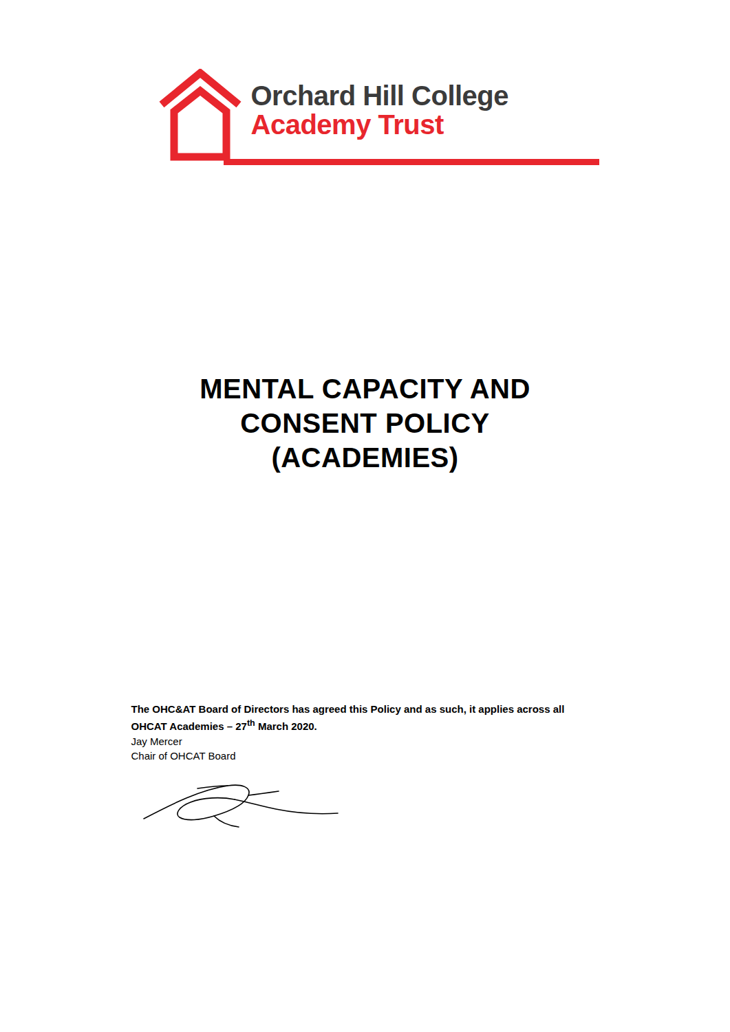Orchard Hill College
Academy Trust
MENTAL CAPACITY AND
CONSENT POLICY
(ACADEMIES)
The OHC&AT Board of Directors has agreed this Policy and as such, it applies across all OHCAT Academies – 27th March 2020.
Jay Mercer
Chair of OHCAT Board